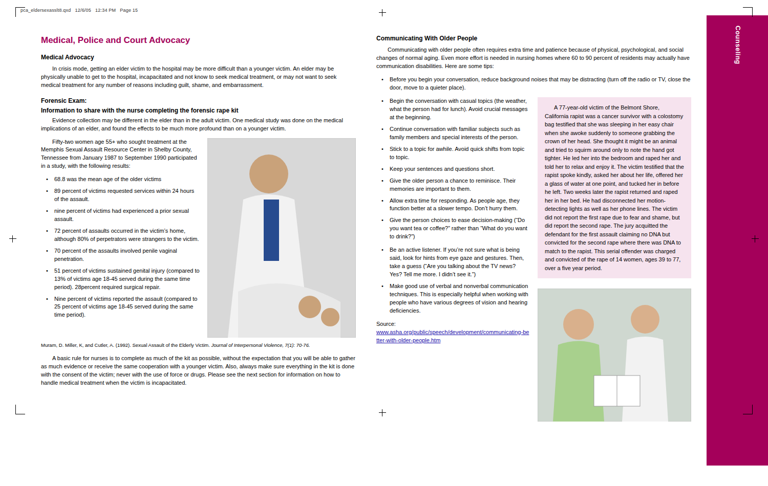pca_eldersexasslt8.qxd 12/6/05 12:34 PM Page 15
Counseling
Medical, Police and Court Advocacy
Medical Advocacy
In crisis mode, getting an elder victim to the hospital may be more difficult than a younger victim. An elder may be physically unable to get to the hospital, incapacitated and not know to seek medical treatment, or may not want to seek medical treatment for any number of reasons including guilt, shame, and embarrassment.
Forensic Exam:
Information to share with the nurse completing the forensic rape kit
Evidence collection may be different in the elder than in the adult victim. One medical study was done on the medical implications of an elder, and found the effects to be much more profound than on a younger victim.
Fifty-two women age 55+ who sought treatment at the Memphis Sexual Assault Resource Center in Shelby County, Tennessee from January 1987 to September 1990 participated in a study, with the following results:
68.8 was the mean age of the older victims
89 percent of victims requested services within 24 hours of the assault.
nine percent of victims had experienced a prior sexual assault.
72 percent of assaults occurred in the victim’s home, although 80% of perpetrators were strangers to the victim.
70 percent of the assaults involved penile vaginal penetration.
51 percent of victims sustained genital injury (compared to 13% of victims age 18-45 served during the same time period). 28percent required surgical repair.
Nine percent of victims reported the assault (compared to 25 percent of victims age 18-45 served during the same time period).
Muram, D. Miller, K, and Cutler, A. (1992). Sexual Assault of the Elderly Victim. Journal of Interpersonal Violence, 7(1): 70-76.
A basic rule for nurses is to complete as much of the kit as possible, without the expectation that you will be able to gather as much evidence or receive the same cooperation with a younger victim. Also, always make sure everything in the kit is done with the consent of the victim; never with the use of force or drugs. Please see the next section for information on how to handle medical treatment when the victim is incapacitated.
Communicating With Older People
Communicating with older people often requires extra time and patience because of physical, psychological, and social changes of normal aging. Even more effort is needed in nursing homes where 60 to 90 percent of residents may actually have communication disabilities. Here are some tips:
Before you begin your conversation, reduce background noises that may be distracting (turn off the radio or TV, close the door, move to a quieter place).
A 77-year-old victim of the Belmont Shore, California rapist was a cancer survivor with a colostomy bag testified that she was sleeping in her easy chair when she awoke suddenly to someone grabbing the crown of her head. She thought it might be an animal and tried to squirm around only to note the hand got tighter. He led her into the bedroom and raped her and told her to relax and enjoy it. The victim testified that the rapist spoke kindly, asked her about her life, offered her a glass of water at one point, and tucked her in before he left. Two weeks later the rapist returned and raped her in her bed. He had disconnected her motion-detecting lights as well as her phone lines. The victim did not report the first rape due to fear and shame, but did report the second rape. The jury acquitted the defendant for the first assault claiming no DNA but convicted for the second rape where there was DNA to match to the rapist. This serial offender was charged and convicted of the rape of 14 women, ages 39 to 77, over a five year period.
Begin the conversation with casual topics (the weather, what the person had for lunch). Avoid crucial messages at the beginning.
Continue conversation with familiar subjects such as family members and special interests of the person.
Stick to a topic for awhile. Avoid quick shifts from topic to topic.
Keep your sentences and questions short.
Give the older person a chance to reminisce. Their memories are important to them.
Allow extra time for responding. As people age, they function better at a slower tempo. Don’t hurry them.
Give the person choices to ease decision-making (“Do you want tea or coffee?” rather than “What do you want to drink?”)
Be an active listener. If you’re not sure what is being said, look for hints from eye gaze and gestures. Then, take a guess (“Are you talking about the TV news? Yes? Tell me more. I didn’t see it.”)
Make good use of verbal and nonverbal communication techniques. This is especially helpful when working with people who have various degrees of vision and hearing deficiencies.
Source:
www.asha.org/public/speech/development/communicating-better-with-older-people.htm